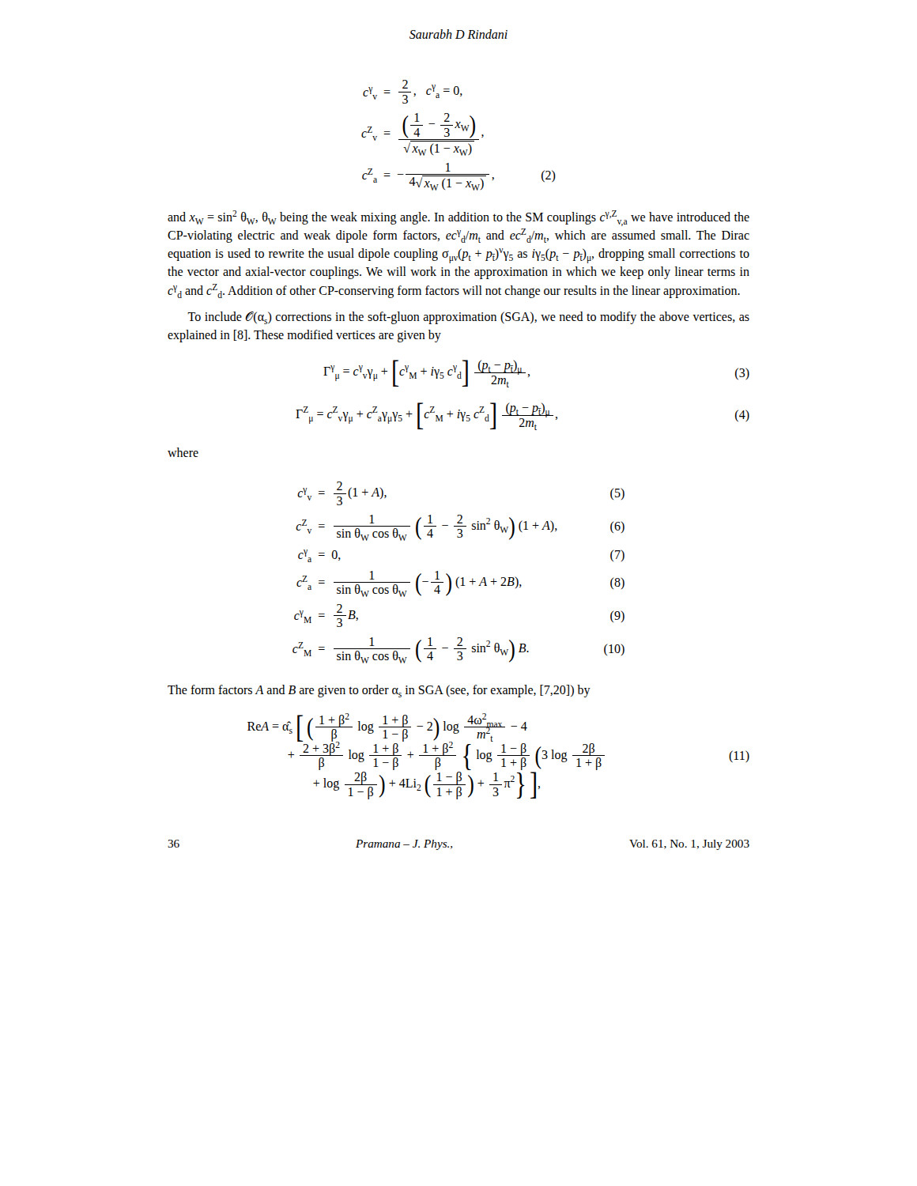Saurabh D Rindani
| c γ v | = | 2 3 , c γ a = 0, | |
| c Z v | = | ( 1 4 − 2 3 x W ) √ x W (1 − x W ) , | |
| c Z a | = | − 1 4 √ x W (1 − x W ) , | (2) |
and xW = sin2 θW, θW being the weak mixing angle. In addition to the SM couplings cγ,Zv,a we have introduced the CP-violating electric and weak dipole form factors, ecγd/mt and ecZd/mt, which are assumed small. The Dirac equation is used to rewrite the usual dipole coupling σμν(pt + pt̄)νγ5 as iγ5(pt − pt̄)μ, dropping small corrections to the vector and axial-vector couplings. We will work in the approximation in which we keep only linear terms in cγd and cZd. Addition of other CP-conserving form factors will not change our results in the linear approximation.
To include 𝒪(αs) corrections in the soft-gluon approximation (SGA), we need to modify the above vertices, as explained in [8]. These modified vertices are given by
Γγμ = cγvγμ + [cγM + iγ5 cγd] (pt − pt̄)μ 2mt,
(3)
ΓZμ = cZvγμ + cZaγμγ5 + [cZM + iγ5 cZd] (pt − pt̄)μ 2mt,
(4)
where
| c γ v | = | 2 3 (1 + A ), | (5) |
| c Z v | = | 1 sin θ W cos θ W ( 1 4 − 2 3 sin 2 θ W ) (1 + A ), | (6) |
| c γ a | = | 0, | (7) |
| c Z a | = | 1 sin θ W cos θ W ( − 1 4 ) (1 + A + 2 B ), | (8) |
| c γ M | = | 2 3 B , | (9) |
| c Z M | = | 1 sin θ W cos θ W ( 1 4 − 2 3 sin 2 θ W ) B . | (10) |
The form factors A and B are given to order αs in SGA (see, for example, [7,20]) by
ReA = α̂s [ (1 + β2 β log 1 + β 1 − β − 2) log 4ω2max m2t − 4 + 2 + 3β2 β log 1 + β 1 − β + 1 + β2 β { log 1 − β 1 + β (3 log 2β 1 + β + log 2β 1 − β) + 4Li2 (1 − β 1 + β) + 13π2} ],
(11)
36 Pramana – J. Phys., Vol. 61, No. 1, July 2003